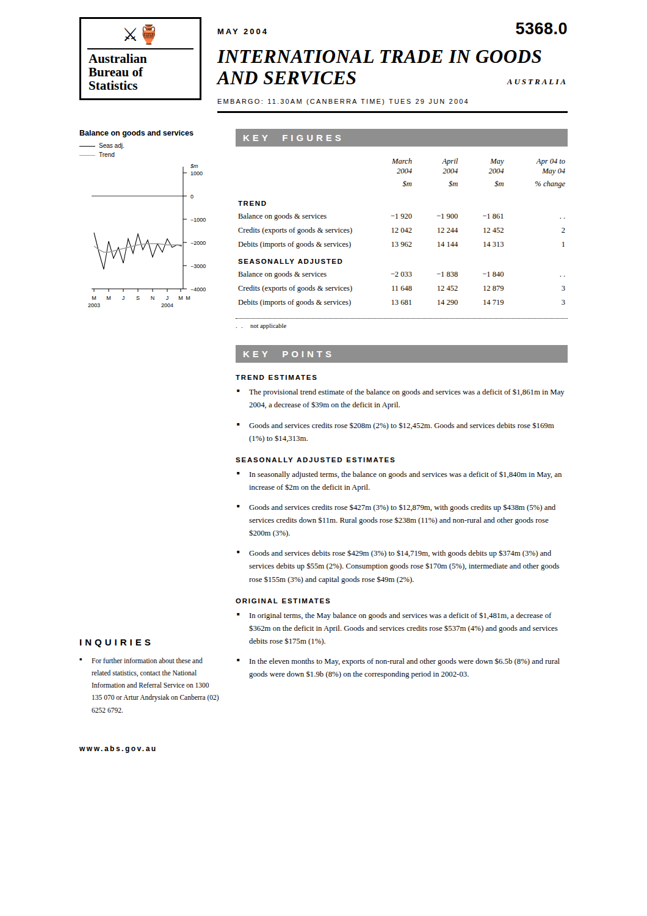⚔🏺
Australian
Bureau of
Statistics
MAY 2004 5368.0
INTERNATIONAL TRADE IN GOODS
AND SERVICES AUSTRALIA
EMBARGO: 11.30AM (CANBERRA TIME) TUES 29 JUN 2004
Balance on goods and services
Seas adj.
Trend
$m 1000 0 −1000 −2000 −3000 −4000 M M J S N J M 2003 2004 M
INQUIRIES
For further information about these and related statistics, contact the National Information and Referral Service on 1300 135 070 or Artur Andrysiak on Canberra (02) 6252 6792.
KEY FIGURES
| | March 2004 | April 2004 | May 2004 | Apr 04 to May 04 |
| --- | --- | --- | --- | --- |
| | $m | $m | $m | % change |
| TREND |
| Balance on goods & services | −1 920 | −1 900 | −1 861 | . . |
| Credits (exports of goods & services) | 12 042 | 12 244 | 12 452 | 2 |
| Debits (imports of goods & services) | 13 962 | 14 144 | 14 313 | 1 |
| SEASONALLY ADJUSTED |
| Balance on goods & services | −2 033 | −1 838 | −1 840 | . . |
| Credits (exports of goods & services) | 11 648 | 12 452 | 12 879 | 3 |
| Debits (imports of goods & services) | 13 681 | 14 290 | 14 719 | 3 |
. . not applicable
KEY POINTS
TREND ESTIMATES
The provisional trend estimate of the balance on goods and services was a deficit of $1,861m in May 2004, a decrease of $39m on the deficit in April.
Goods and services credits rose $208m (2%) to $12,452m. Goods and services debits rose $169m (1%) to $14,313m.
SEASONALLY ADJUSTED ESTIMATES
In seasonally adjusted terms, the balance on goods and services was a deficit of $1,840m in May, an increase of $2m on the deficit in April.
Goods and services credits rose $427m (3%) to $12,879m, with goods credits up $438m (5%) and services credits down $11m. Rural goods rose $238m (11%) and non-rural and other goods rose $200m (3%).
Goods and services debits rose $429m (3%) to $14,719m, with goods debits up $374m (3%) and services debits up $55m (2%). Consumption goods rose $170m (5%), intermediate and other goods rose $155m (3%) and capital goods rose $49m (2%).
ORIGINAL ESTIMATES
In original terms, the May balance on goods and services was a deficit of $1,481m, a decrease of $362m on the deficit in April. Goods and services credits rose $537m (4%) and goods and services debits rose $175m (1%).
In the eleven months to May, exports of non-rural and other goods were down $6.5b (8%) and rural goods were down $1.9b (8%) on the corresponding period in 2002-03.
www.abs.gov.au